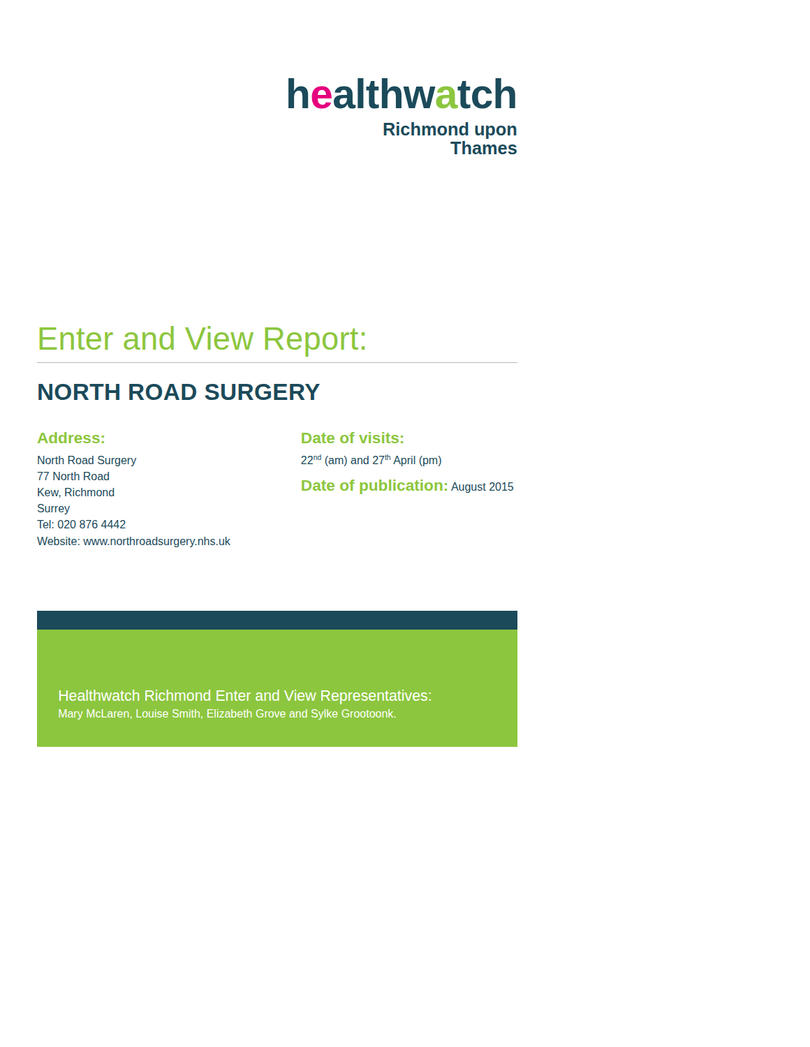healthwatch
Richmond upon
Thames
Enter and View Report:
NORTH ROAD SURGERY
Address:
North Road Surgery
77 North Road
Kew, Richmond
Surrey
Tel: 020 876 4442
Website: www.northroadsurgery.nhs.uk
Date of visits:
22nd (am) and 27th April (pm)
Date of publication: August 2015
Healthwatch Richmond Enter and View Representatives:
Mary McLaren, Louise Smith, Elizabeth Grove and Sylke Grootoonk.